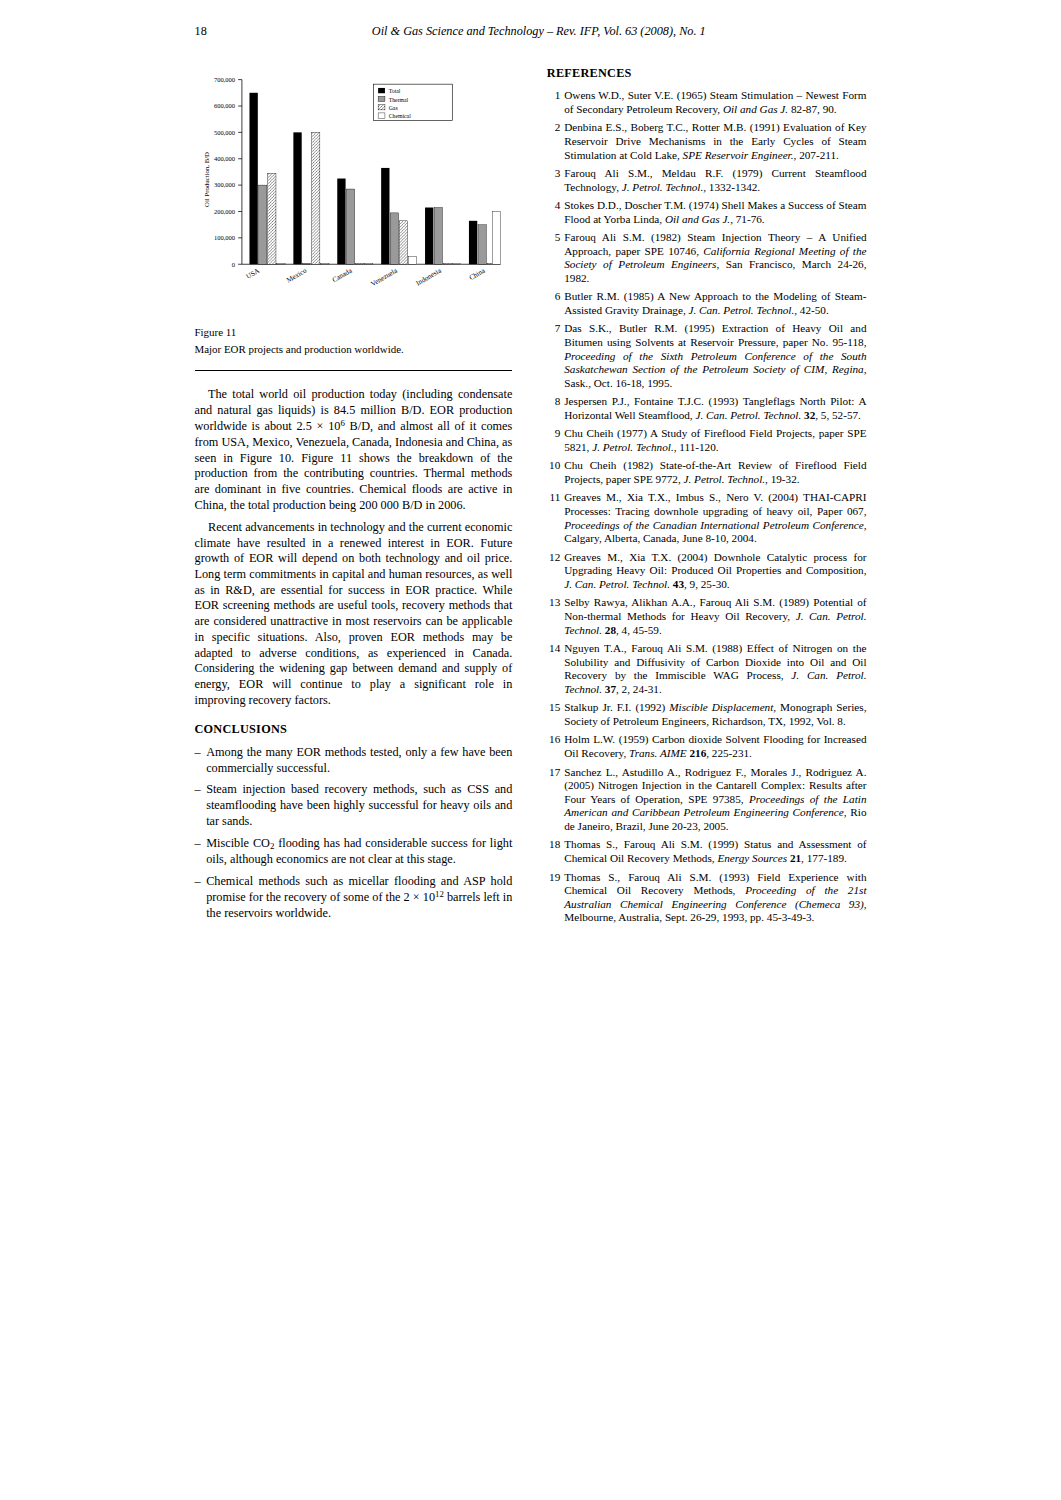18 Oil & Gas Science and Technology – Rev. IFP, Vol. 63 (2008), No. 1
700,000 600,000 500,000 400,000 300,000 200,000 100,000 0 Oil Production, B/D Total Thermal Gas Chemical USA Mexico Canada Venezuela Indonesia China
Figure 11 Major EOR projects and production worldwide.
The total world oil production today (including condensate and natural gas liquids) is 84.5 million B/D. EOR production worldwide is about 2.5 × 106 B/D, and almost all of it comes from USA, Mexico, Venezuela, Canada, Indonesia and China, as seen in Figure 10. Figure 11 shows the breakdown of the production from the contributing countries. Thermal methods are dominant in five countries. Chemical floods are active in China, the total production being 200 000 B/D in 2006.
Recent advancements in technology and the current economic climate have resulted in a renewed interest in EOR. Future growth of EOR will depend on both technology and oil price. Long term commitments in capital and human resources, as well as in R&D, are essential for success in EOR practice. While EOR screening methods are useful tools, recovery methods that are considered unattractive in most reservoirs can be applicable in specific situations. Also, proven EOR methods may be adapted to adverse conditions, as experienced in Canada. Considering the widening gap between demand and supply of energy, EOR will continue to play a significant role in improving recovery factors.
CONCLUSIONS
Among the many EOR methods tested, only a few have been commercially successful.
Steam injection based recovery methods, such as CSS and steamflooding have been highly successful for heavy oils and tar sands.
Miscible CO2 flooding has had considerable success for light oils, although economics are not clear at this stage.
Chemical methods such as micellar flooding and ASP hold promise for the recovery of some of the 2 × 1012 barrels left in the reservoirs worldwide.
REFERENCES
Owens W.D., Suter V.E. (1965) Steam Stimulation – Newest Form of Secondary Petroleum Recovery, Oil and Gas J. 82-87, 90.
Denbina E.S., Boberg T.C., Rotter M.B. (1991) Evaluation of Key Reservoir Drive Mechanisms in the Early Cycles of Steam Stimulation at Cold Lake, SPE Reservoir Engineer., 207-211.
Farouq Ali S.M., Meldau R.F. (1979) Current Steamflood Technology, J. Petrol. Technol., 1332-1342.
Stokes D.D., Doscher T.M. (1974) Shell Makes a Success of Steam Flood at Yorba Linda, Oil and Gas J., 71-76.
Farouq Ali S.M. (1982) Steam Injection Theory – A Unified Approach, paper SPE 10746, California Regional Meeting of the Society of Petroleum Engineers, San Francisco, March 24-26, 1982.
Butler R.M. (1985) A New Approach to the Modeling of Steam-Assisted Gravity Drainage, J. Can. Petrol. Technol., 42-50.
Das S.K., Butler R.M. (1995) Extraction of Heavy Oil and Bitumen using Solvents at Reservoir Pressure, paper No. 95-118, Proceeding of the Sixth Petroleum Conference of the South Saskatchewan Section of the Petroleum Society of CIM, Regina, Sask., Oct. 16-18, 1995.
Jespersen P.J., Fontaine T.J.C. (1993) Tangleflags North Pilot: A Horizontal Well Steamflood, J. Can. Petrol. Technol. 32, 5, 52-57.
Chu Cheih (1977) A Study of Fireflood Field Projects, paper SPE 5821, J. Petrol. Technol., 111-120.
Chu Cheih (1982) State-of-the-Art Review of Fireflood Field Projects, paper SPE 9772, J. Petrol. Technol., 19-32.
Greaves M., Xia T.X., Imbus S., Nero V. (2004) THAI-CAPRI Processes: Tracing downhole upgrading of heavy oil, Paper 067, Proceedings of the Canadian International Petroleum Conference, Calgary, Alberta, Canada, June 8-10, 2004.
Greaves M., Xia T.X. (2004) Downhole Catalytic process for Upgrading Heavy Oil: Produced Oil Properties and Composition, J. Can. Petrol. Technol. 43, 9, 25-30.
Selby Rawya, Alikhan A.A., Farouq Ali S.M. (1989) Potential of Non-thermal Methods for Heavy Oil Recovery, J. Can. Petrol. Technol. 28, 4, 45-59.
Nguyen T.A., Farouq Ali S.M. (1988) Effect of Nitrogen on the Solubility and Diffusivity of Carbon Dioxide into Oil and Oil Recovery by the Immiscible WAG Process, J. Can. Petrol. Technol. 37, 2, 24-31.
Stalkup Jr. F.I. (1992) Miscible Displacement, Monograph Series, Society of Petroleum Engineers, Richardson, TX, 1992, Vol. 8.
Holm L.W. (1959) Carbon dioxide Solvent Flooding for Increased Oil Recovery, Trans. AIME 216, 225-231.
Sanchez L., Astudillo A., Rodriguez F., Morales J., Rodriguez A. (2005) Nitrogen Injection in the Cantarell Complex: Results after Four Years of Operation, SPE 97385, Proceedings of the Latin American and Caribbean Petroleum Engineering Conference, Rio de Janeiro, Brazil, June 20-23, 2005.
Thomas S., Farouq Ali S.M. (1999) Status and Assessment of Chemical Oil Recovery Methods, Energy Sources 21, 177-189.
Thomas S., Farouq Ali S.M. (1993) Field Experience with Chemical Oil Recovery Methods, Proceeding of the 21st Australian Chemical Engineering Conference (Chemeca 93), Melbourne, Australia, Sept. 26-29, 1993, pp. 45-3-49-3.